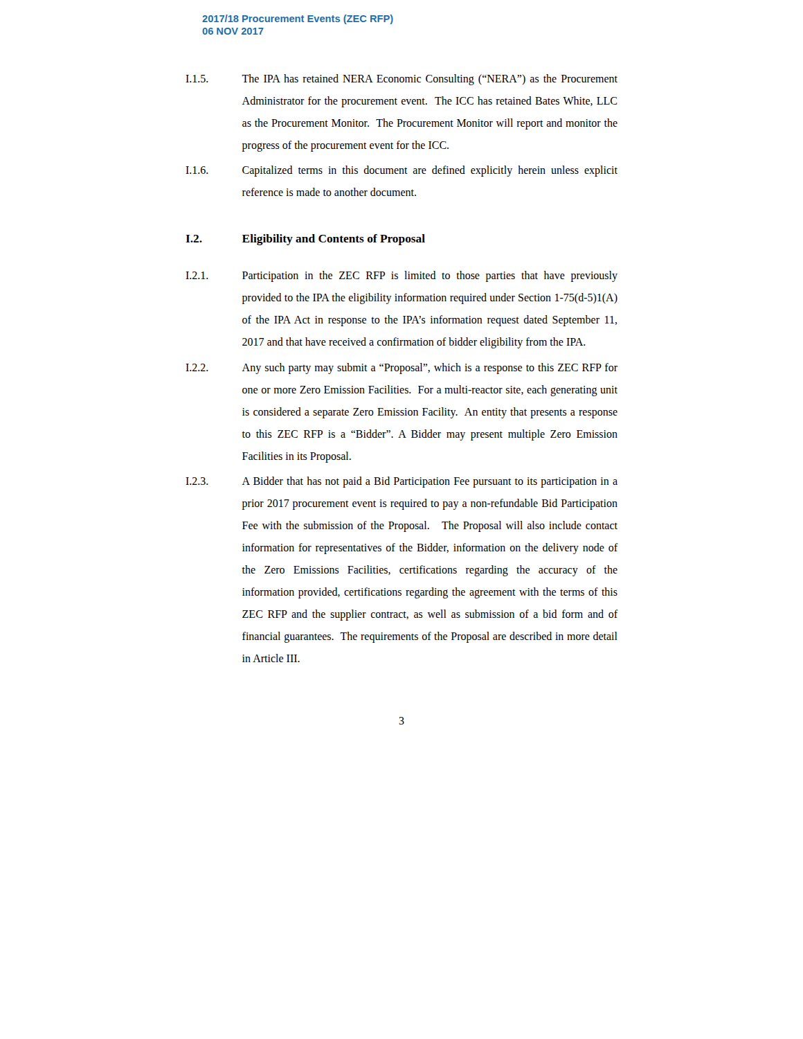2017/18 Procurement Events (ZEC RFP)
06 NOV 2017
I.1.5.
The IPA has retained NERA Economic Consulting (“NERA”) as the Procurement Administrator for the procurement event. The ICC has retained Bates White, LLC as the Procurement Monitor. The Procurement Monitor will report and monitor the progress of the procurement event for the ICC.
I.1.6.
Capitalized terms in this document are defined explicitly herein unless explicit reference is made to another document.
I.2. Eligibility and Contents of Proposal
I.2.1.
Participation in the ZEC RFP is limited to those parties that have previously provided to the IPA the eligibility information required under Section 1-75(d-5)1(A) of the IPA Act in response to the IPA’s information request dated September 11, 2017 and that have received a confirmation of bidder eligibility from the IPA.
I.2.2.
Any such party may submit a “Proposal”, which is a response to this ZEC RFP for one or more Zero Emission Facilities. For a multi-reactor site, each generating unit is considered a separate Zero Emission Facility. An entity that presents a response to this ZEC RFP is a “Bidder”. A Bidder may present multiple Zero Emission Facilities in its Proposal.
I.2.3.
A Bidder that has not paid a Bid Participation Fee pursuant to its participation in a prior 2017 procurement event is required to pay a non-refundable Bid Participation Fee with the submission of the Proposal. The Proposal will also include contact information for representatives of the Bidder, information on the delivery node of the Zero Emissions Facilities, certifications regarding the accuracy of the information provided, certifications regarding the agreement with the terms of this ZEC RFP and the supplier contract, as well as submission of a bid form and of financial guarantees. The requirements of the Proposal are described in more detail in Article III.
3